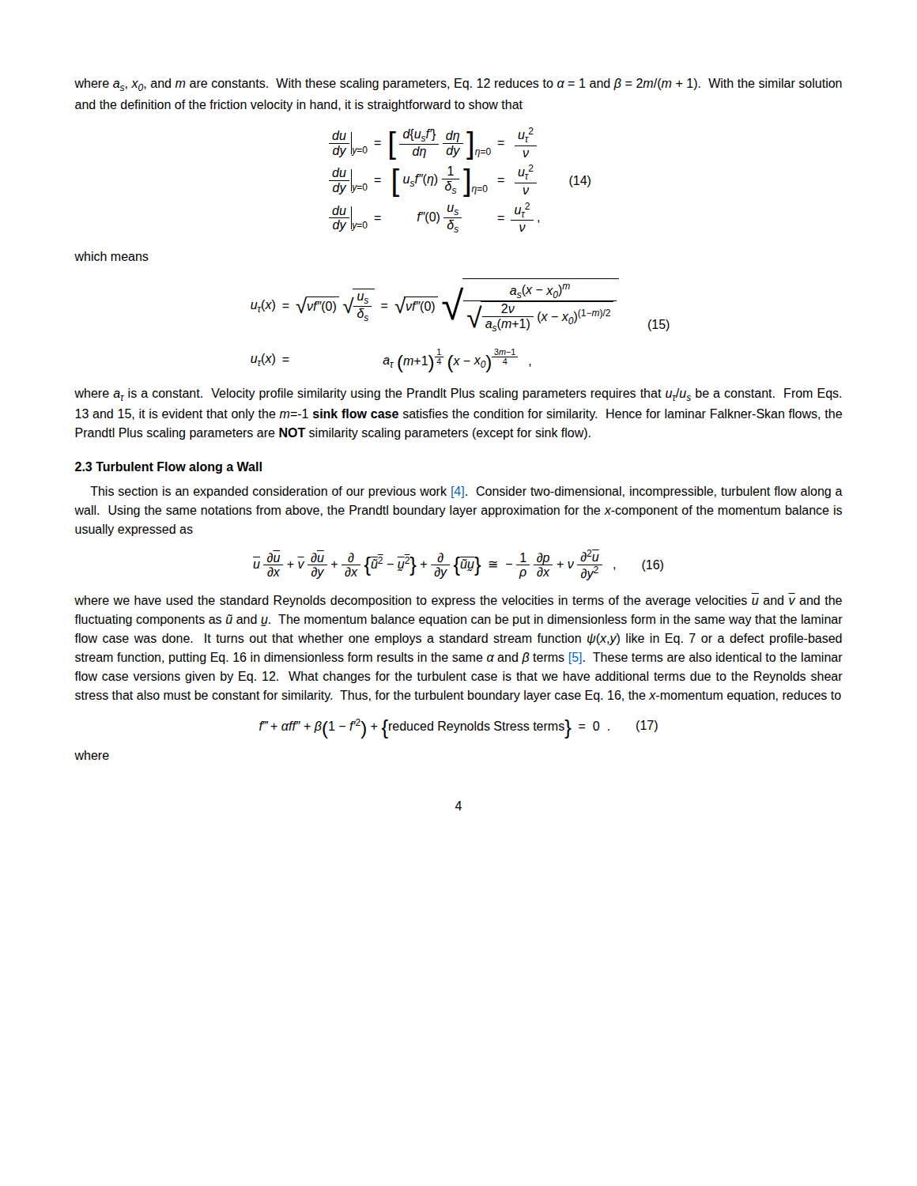where as, x0, and m are constants. With these scaling parameters, Eq. 12 reduces to α = 1 and β = 2m/(m + 1). With the similar solution and the definition of the friction velocity in hand, it is straightforward to show that
| du dy y =0 | = | [ d { u s f′ } dη dη dy ] η =0 | = | u τ 2 ν |
| du dy y =0 | = | [ u s f″ ( η ) 1 δ s ] η =0 | = | u τ 2 ν |
| du dy y =0 | = | f″ (0) u s δ s | = | u τ 2 ν , |
(14)
which means
| u τ ( x ) | = | √ νf″ (0) √ u s δ s | = | √ νf″ (0) √ a s ( x − x 0 ) m √ 2 ν a s ( m +1) ( x − x 0 ) (1− m )/2 |
| u τ ( x ) | = | a τ ( m +1 ) 1 4 ( x − x 0 ) 3 m −1 4 , |
(15)
where aτ is a constant. Velocity profile similarity using the Prandlt Plus scaling parameters requires that uτ/us be a constant. From Eqs. 13 and 15, it is evident that only the m=-1 sink flow case satisfies the condition for similarity. Hence for laminar Falkner-Skan flows, the Prandtl Plus scaling parameters are NOT similarity scaling parameters (except for sink flow).
2.3 Turbulent Flow along a Wall
This section is an expanded consideration of our previous work [4]. Consider two-dimensional, incompressible, turbulent flow along a wall. Using the same notations from above, the Prandtl boundary layer approximation for the x-component of the momentum balance is usually expressed as
u ∂u∂x + v ∂u∂y + ∂∂x {ũ 2 − ṵ 2} + ∂∂y {ũṵ} ≅ − 1 ρ ∂p∂x + ν ∂2 u∂y 2 ,
(16)
where we have used the standard Reynolds decomposition to express the velocities in terms of the average velocities u and v and the fluctuating components as ũ and ṵ. The momentum balance equation can be put in dimensionless form in the same way that the laminar flow case was done. It turns out that whether one employs a standard stream function ψ(x,y) like in Eq. 7 or a defect profile-based stream function, putting Eq. 16 in dimensionless form results in the same α and β terms [5]. These terms are also identical to the laminar flow case versions given by Eq. 12. What changes for the turbulent case is that we have additional terms due to the Reynolds shear stress that also must be constant for similarity. Thus, for the turbulent boundary layer case Eq. 16, the x-momentum equation, reduces to
f‴ + αff″ + β(1 − f′2) + {reduced Reynolds Stress terms} = 0 .
(17)
where
4